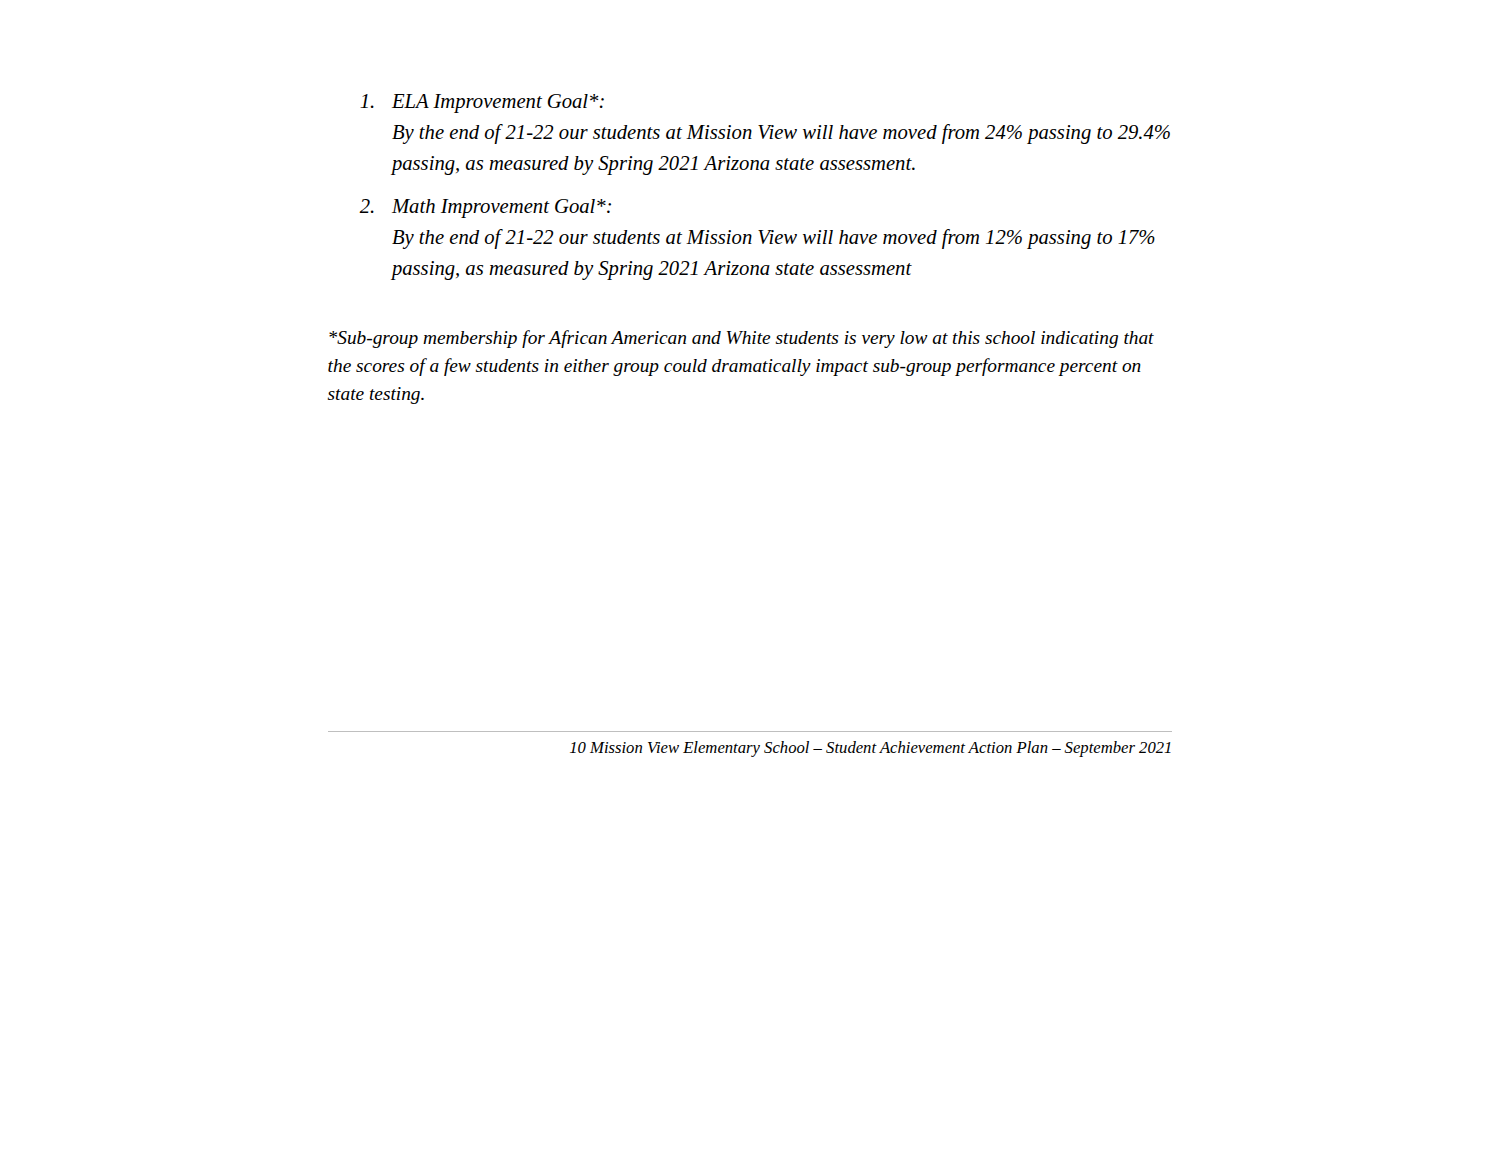ELA Improvement Goal*: By the end of 21-22 our students at Mission View will have moved from 24% passing to 29.4% passing, as measured by Spring 2021 Arizona state assessment.
Math Improvement Goal*: By the end of 21-22 our students at Mission View will have moved from 12% passing to 17% passing, as measured by Spring 2021 Arizona state assessment
*Sub-group membership for African American and White students is very low at this school indicating that the scores of a few students in either group could dramatically impact sub-group performance percent on state testing.
10 Mission View Elementary School – Student Achievement Action Plan – September 2021